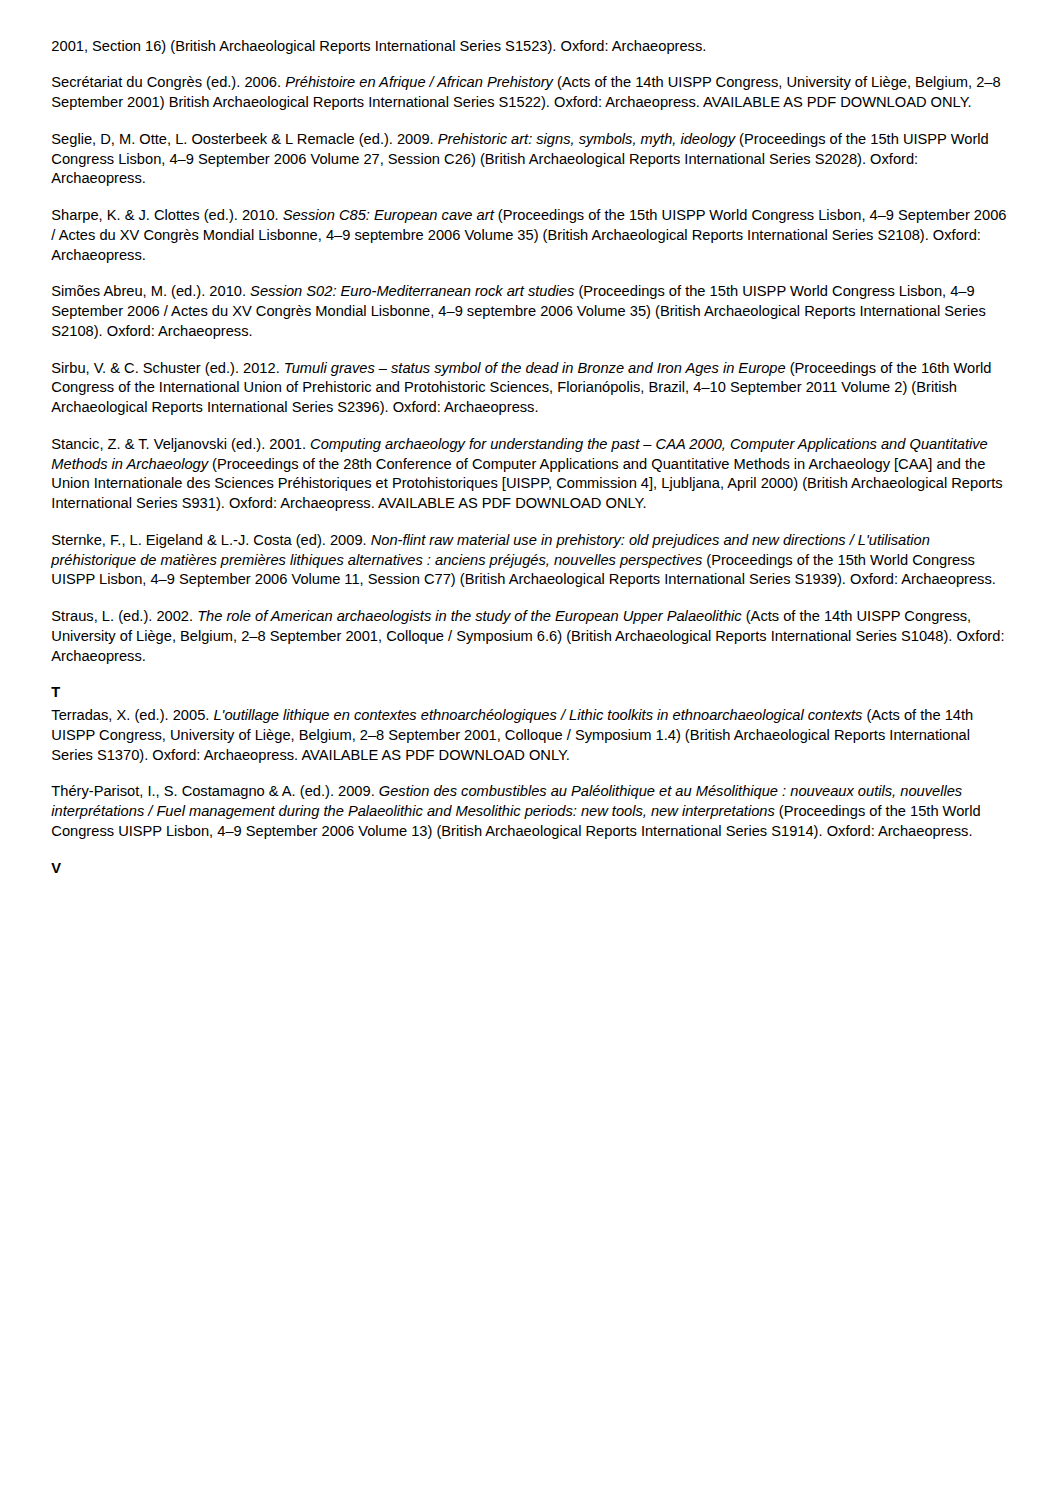2001, Section 16) (British Archaeological Reports International Series S1523). Oxford: Archaeopress.
Secrétariat du Congrès (ed.). 2006. Préhistoire en Afrique / African Prehistory (Acts of the 14th UISPP Congress, University of Liège, Belgium, 2–8 September 2001) British Archaeological Reports International Series S1522). Oxford: Archaeopress. AVAILABLE AS PDF DOWNLOAD ONLY.
Seglie, D, M. Otte, L. Oosterbeek & L Remacle (ed.). 2009. Prehistoric art: signs, symbols, myth, ideology (Proceedings of the 15th UISPP World Congress Lisbon, 4–9 September 2006 Volume 27, Session C26) (British Archaeological Reports International Series S2028). Oxford: Archaeopress.
Sharpe, K. & J. Clottes (ed.). 2010. Session C85: European cave art (Proceedings of the 15th UISPP World Congress Lisbon, 4–9 September 2006 / Actes du XV Congrès Mondial Lisbonne, 4–9 septembre 2006 Volume 35) (British Archaeological Reports International Series S2108). Oxford: Archaeopress.
Simões Abreu, M. (ed.). 2010. Session S02: Euro-Mediterranean rock art studies (Proceedings of the 15th UISPP World Congress Lisbon, 4–9 September 2006 / Actes du XV Congrès Mondial Lisbonne, 4–9 septembre 2006 Volume 35) (British Archaeological Reports International Series S2108). Oxford: Archaeopress.
Sirbu, V. & C. Schuster (ed.). 2012. Tumuli graves – status symbol of the dead in Bronze and Iron Ages in Europe (Proceedings of the 16th World Congress of the International Union of Prehistoric and Protohistoric Sciences, Florianópolis, Brazil, 4–10 September 2011 Volume 2) (British Archaeological Reports International Series S2396). Oxford: Archaeopress.
Stancic, Z. & T. Veljanovski (ed.). 2001. Computing archaeology for understanding the past – CAA 2000, Computer Applications and Quantitative Methods in Archaeology (Proceedings of the 28th Conference of Computer Applications and Quantitative Methods in Archaeology [CAA] and the Union Internationale des Sciences Préhistoriques et Protohistoriques [UISPP, Commission 4], Ljubljana, April 2000) (British Archaeological Reports International Series S931). Oxford: Archaeopress. AVAILABLE AS PDF DOWNLOAD ONLY.
Sternke, F., L. Eigeland & L.-J. Costa (ed). 2009. Non-flint raw material use in prehistory: old prejudices and new directions / L'utilisation préhistorique de matières premières lithiques alternatives : anciens préjugés, nouvelles perspectives (Proceedings of the 15th World Congress UISPP Lisbon, 4–9 September 2006 Volume 11, Session C77) (British Archaeological Reports International Series S1939). Oxford: Archaeopress.
Straus, L. (ed.). 2002. The role of American archaeologists in the study of the European Upper Palaeolithic (Acts of the 14th UISPP Congress, University of Liège, Belgium, 2–8 September 2001, Colloque / Symposium 6.6) (British Archaeological Reports International Series S1048). Oxford: Archaeopress.
T
Terradas, X. (ed.). 2005. L'outillage lithique en contextes ethnoarchéologiques / Lithic toolkits in ethnoarchaeological contexts (Acts of the 14th UISPP Congress, University of Liège, Belgium, 2–8 September 2001, Colloque / Symposium 1.4) (British Archaeological Reports International Series S1370). Oxford: Archaeopress. AVAILABLE AS PDF DOWNLOAD ONLY.
Théry-Parisot, I., S. Costamagno & A. (ed.). 2009. Gestion des combustibles au Paléolithique et au Mésolithique : nouveaux outils, nouvelles interprétations / Fuel management during the Palaeolithic and Mesolithic periods: new tools, new interpretations (Proceedings of the 15th World Congress UISPP Lisbon, 4–9 September 2006 Volume 13) (British Archaeological Reports International Series S1914). Oxford: Archaeopress.
V